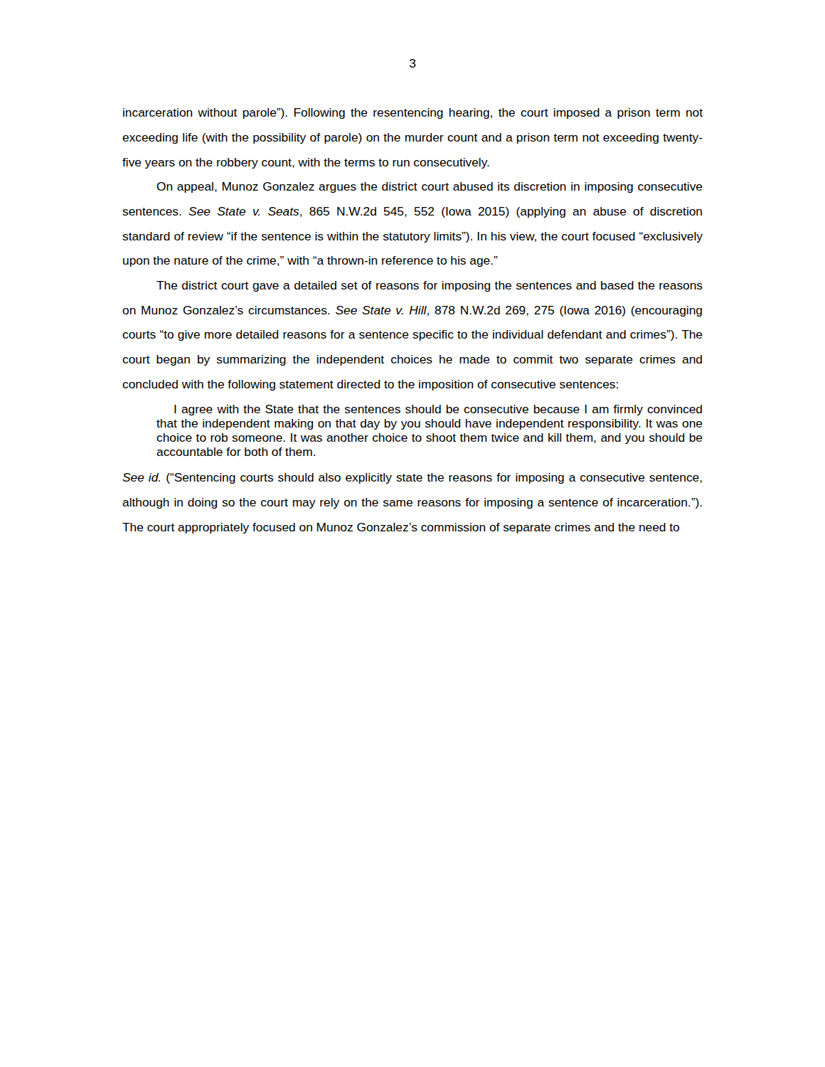3
incarceration without parole”). Following the resentencing hearing, the court imposed a prison term not exceeding life (with the possibility of parole) on the murder count and a prison term not exceeding twenty-five years on the robbery count, with the terms to run consecutively.
On appeal, Munoz Gonzalez argues the district court abused its discretion in imposing consecutive sentences. See State v. Seats, 865 N.W.2d 545, 552 (Iowa 2015) (applying an abuse of discretion standard of review “if the sentence is within the statutory limits”). In his view, the court focused “exclusively upon the nature of the crime,” with “a thrown-in reference to his age.”
The district court gave a detailed set of reasons for imposing the sentences and based the reasons on Munoz Gonzalez’s circumstances. See State v. Hill, 878 N.W.2d 269, 275 (Iowa 2016) (encouraging courts “to give more detailed reasons for a sentence specific to the individual defendant and crimes”). The court began by summarizing the independent choices he made to commit two separate crimes and concluded with the following statement directed to the imposition of consecutive sentences:
I agree with the State that the sentences should be consecutive because I am firmly convinced that the independent making on that day by you should have independent responsibility. It was one choice to rob someone. It was another choice to shoot them twice and kill them, and you should be accountable for both of them.
See id. (“Sentencing courts should also explicitly state the reasons for imposing a consecutive sentence, although in doing so the court may rely on the same reasons for imposing a sentence of incarceration.”). The court appropriately focused on Munoz Gonzalez’s commission of separate crimes and the need to